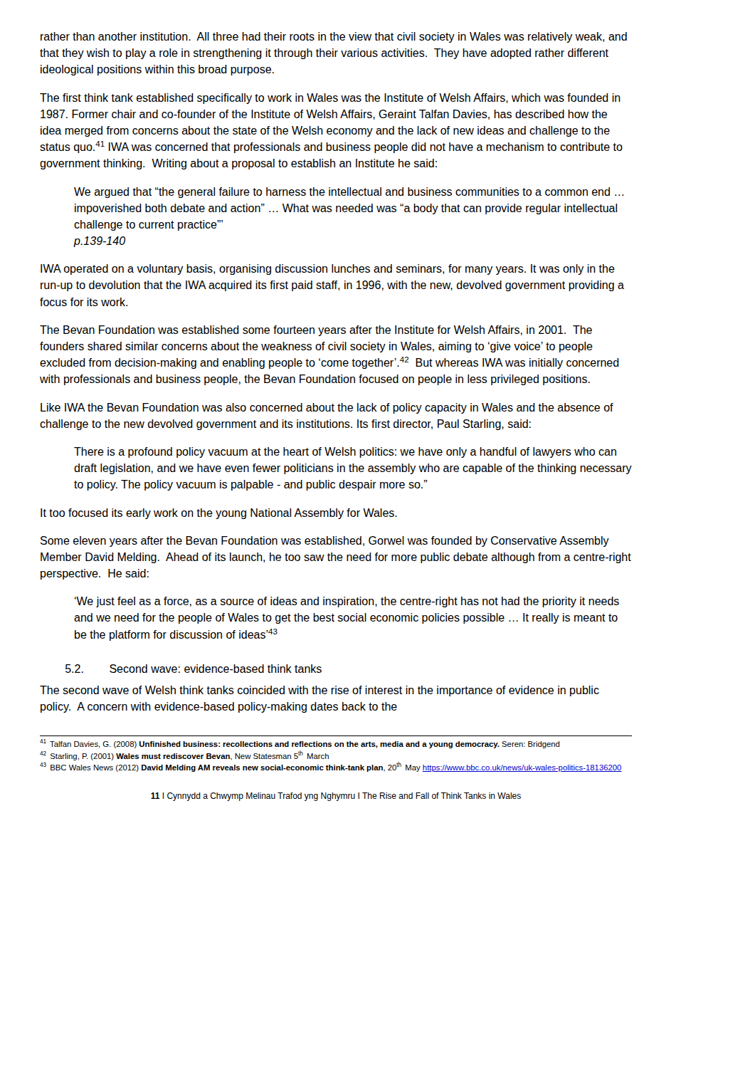rather than another institution. All three had their roots in the view that civil society in Wales was relatively weak, and that they wish to play a role in strengthening it through their various activities. They have adopted rather different ideological positions within this broad purpose.
The first think tank established specifically to work in Wales was the Institute of Welsh Affairs, which was founded in 1987. Former chair and co-founder of the Institute of Welsh Affairs, Geraint Talfan Davies, has described how the idea merged from concerns about the state of the Welsh economy and the lack of new ideas and challenge to the status quo.41 IWA was concerned that professionals and business people did not have a mechanism to contribute to government thinking. Writing about a proposal to establish an Institute he said:
We argued that “the general failure to harness the intellectual and business communities to a common end … impoverished both debate and action” … What was needed was “a body that can provide regular intellectual challenge to current practice”’
p.139-140
IWA operated on a voluntary basis, organising discussion lunches and seminars, for many years. It was only in the run-up to devolution that the IWA acquired its first paid staff, in 1996, with the new, devolved government providing a focus for its work.
The Bevan Foundation was established some fourteen years after the Institute for Welsh Affairs, in 2001. The founders shared similar concerns about the weakness of civil society in Wales, aiming to ‘give voice’ to people excluded from decision-making and enabling people to ‘come together’.42 But whereas IWA was initially concerned with professionals and business people, the Bevan Foundation focused on people in less privileged positions.
Like IWA the Bevan Foundation was also concerned about the lack of policy capacity in Wales and the absence of challenge to the new devolved government and its institutions. Its first director, Paul Starling, said:
There is a profound policy vacuum at the heart of Welsh politics: we have only a handful of lawyers who can draft legislation, and we have even fewer politicians in the assembly who are capable of the thinking necessary to policy. The policy vacuum is palpable - and public despair more so.”
It too focused its early work on the young National Assembly for Wales.
Some eleven years after the Bevan Foundation was established, Gorwel was founded by Conservative Assembly Member David Melding. Ahead of its launch, he too saw the need for more public debate although from a centre-right perspective. He said:
‘We just feel as a force, as a source of ideas and inspiration, the centre-right has not had the priority it needs and we need for the people of Wales to get the best social economic policies possible … It really is meant to be the platform for discussion of ideas’43
5.2. Second wave: evidence-based think tanks
The second wave of Welsh think tanks coincided with the rise of interest in the importance of evidence in public policy. A concern with evidence-based policy-making dates back to the
41 Talfan Davies, G. (2008) Unfinished business: recollections and reflections on the arts, media and a young democracy. Seren: Bridgend
42 Starling, P. (2001) Wales must rediscover Bevan, New Statesman 5th March
43 BBC Wales News (2012) David Melding AM reveals new social-economic think-tank plan, 20th May https://www.bbc.co.uk/news/uk-wales-politics-18136200
11 I Cynnydd a Chwymp Melinau Trafod yng Nghymru I The Rise and Fall of Think Tanks in Wales